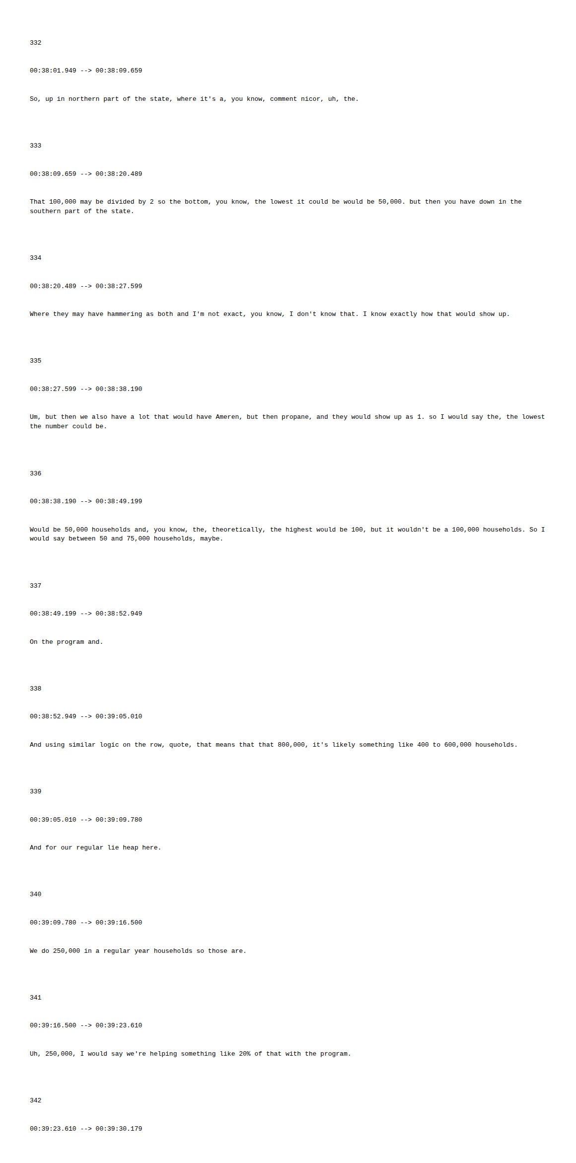332 00:38:01.949 --> 00:38:09.659 So, up in northern part of the state, where it's a, you know, comment nicor, uh, the.
333 00:38:09.659 --> 00:38:20.489 That 100,000 may be divided by 2 so the bottom, you know, the lowest it could be would be 50,000. but then you have down in the southern part of the state.
334 00:38:20.489 --> 00:38:27.599 Where they may have hammering as both and I'm not exact, you know, I don't know that. I know exactly how that would show up.
335 00:38:27.599 --> 00:38:38.190 Um, but then we also have a lot that would have Ameren, but then propane, and they would show up as 1. so I would say the, the lowest the number could be.
336 00:38:38.190 --> 00:38:49.199 Would be 50,000 households and, you know, the, theoretically, the highest would be 100, but it wouldn't be a 100,000 households. So I would say between 50 and 75,000 households, maybe.
337 00:38:49.199 --> 00:38:52.949 On the program and.
338 00:38:52.949 --> 00:39:05.010 And using similar logic on the row, quote, that means that that 800,000, it's likely something like 400 to 600,000 households.
339 00:39:05.010 --> 00:39:09.780 And for our regular lie heap here.
340 00:39:09.780 --> 00:39:16.500 We do 250,000 in a regular year households so those are.
341 00:39:16.500 --> 00:39:23.610 Uh, 250,000, I would say we're helping something like 20% of that with the program.
342 00:39:23.610 --> 00:39:30.179